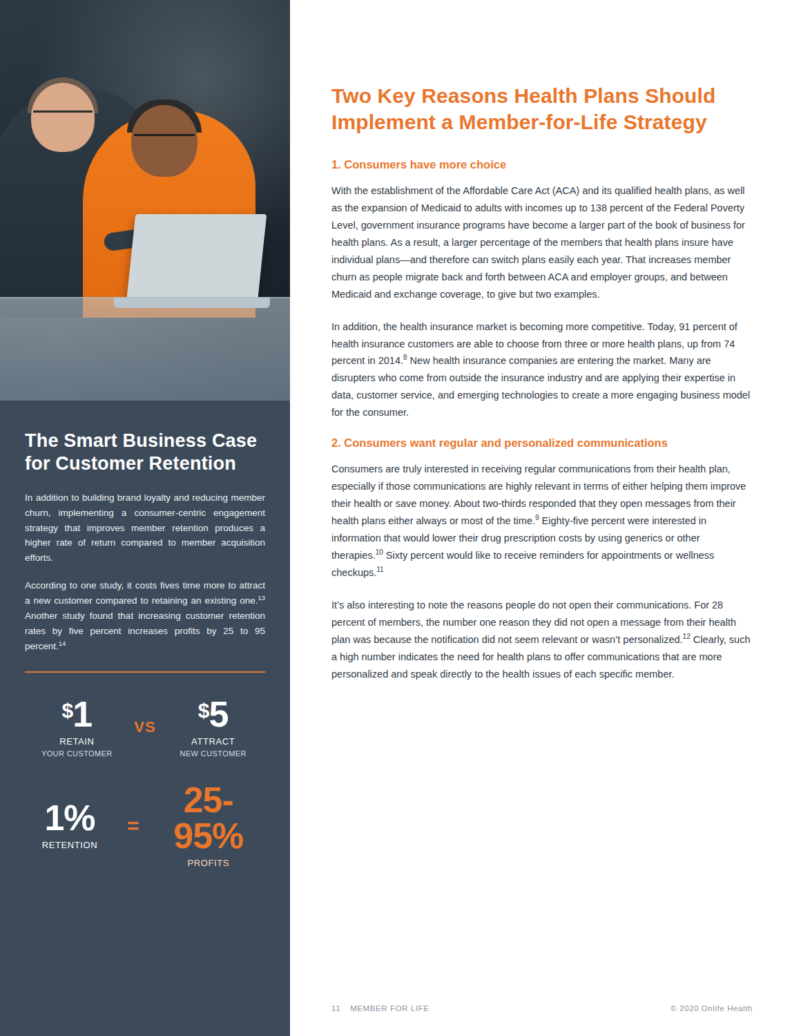The Smart Business Case
for Customer Retention
In addition to building brand loyalty and reducing member churn, implementing a consumer-centric engagement strategy that improves member retention produces a higher rate of return compared to member acquisition efforts.
According to one study, it costs fives time more to attract a new customer compared to retaining an existing one.13 Another study found that increasing customer retention rates by five percent increases profits by 25 to 95 percent.14
$1
RETAINYOUR CUSTOMER
VS
$5
ATTRACTNEW CUSTOMER
1%
RETENTION
=
25-95%
PROFITS
Two Key Reasons Health Plans Should
Implement a Member-for-Life Strategy
1. Consumers have more choice
With the establishment of the Affordable Care Act (ACA) and its qualified health plans, as well as the expansion of Medicaid to adults with incomes up to 138 percent of the Federal Poverty Level, government insurance programs have become a larger part of the book of business for health plans. As a result, a larger percentage of the members that health plans insure have individual plans—and therefore can switch plans easily each year. That increases member churn as people migrate back and forth between ACA and employer groups, and between Medicaid and exchange coverage, to give but two examples.
In addition, the health insurance market is becoming more competitive. Today, 91 percent of health insurance customers are able to choose from three or more health plans, up from 74 percent in 2014.8 New health insurance companies are entering the market. Many are disrupters who come from outside the insurance industry and are applying their expertise in data, customer service, and emerging technologies to create a more engaging business model for the consumer.
2. Consumers want regular and personalized communications
Consumers are truly interested in receiving regular communications from their health plan, especially if those communications are highly relevant in terms of either helping them improve their health or save money. About two-thirds responded that they open messages from their health plans either always or most of the time.9 Eighty-five percent were interested in information that would lower their drug prescription costs by using generics or other therapies.10 Sixty percent would like to receive reminders for appointments or wellness checkups.11
It’s also interesting to note the reasons people do not open their communications. For 28 percent of members, the number one reason they did not open a message from their health plan was because the notification did not seem relevant or wasn’t personalized.12 Clearly, such a high number indicates the need for health plans to offer communications that are more personalized and speak directly to the health issues of each specific member.
11 MEMBER FOR LIFE
© 2020 Onlife Health